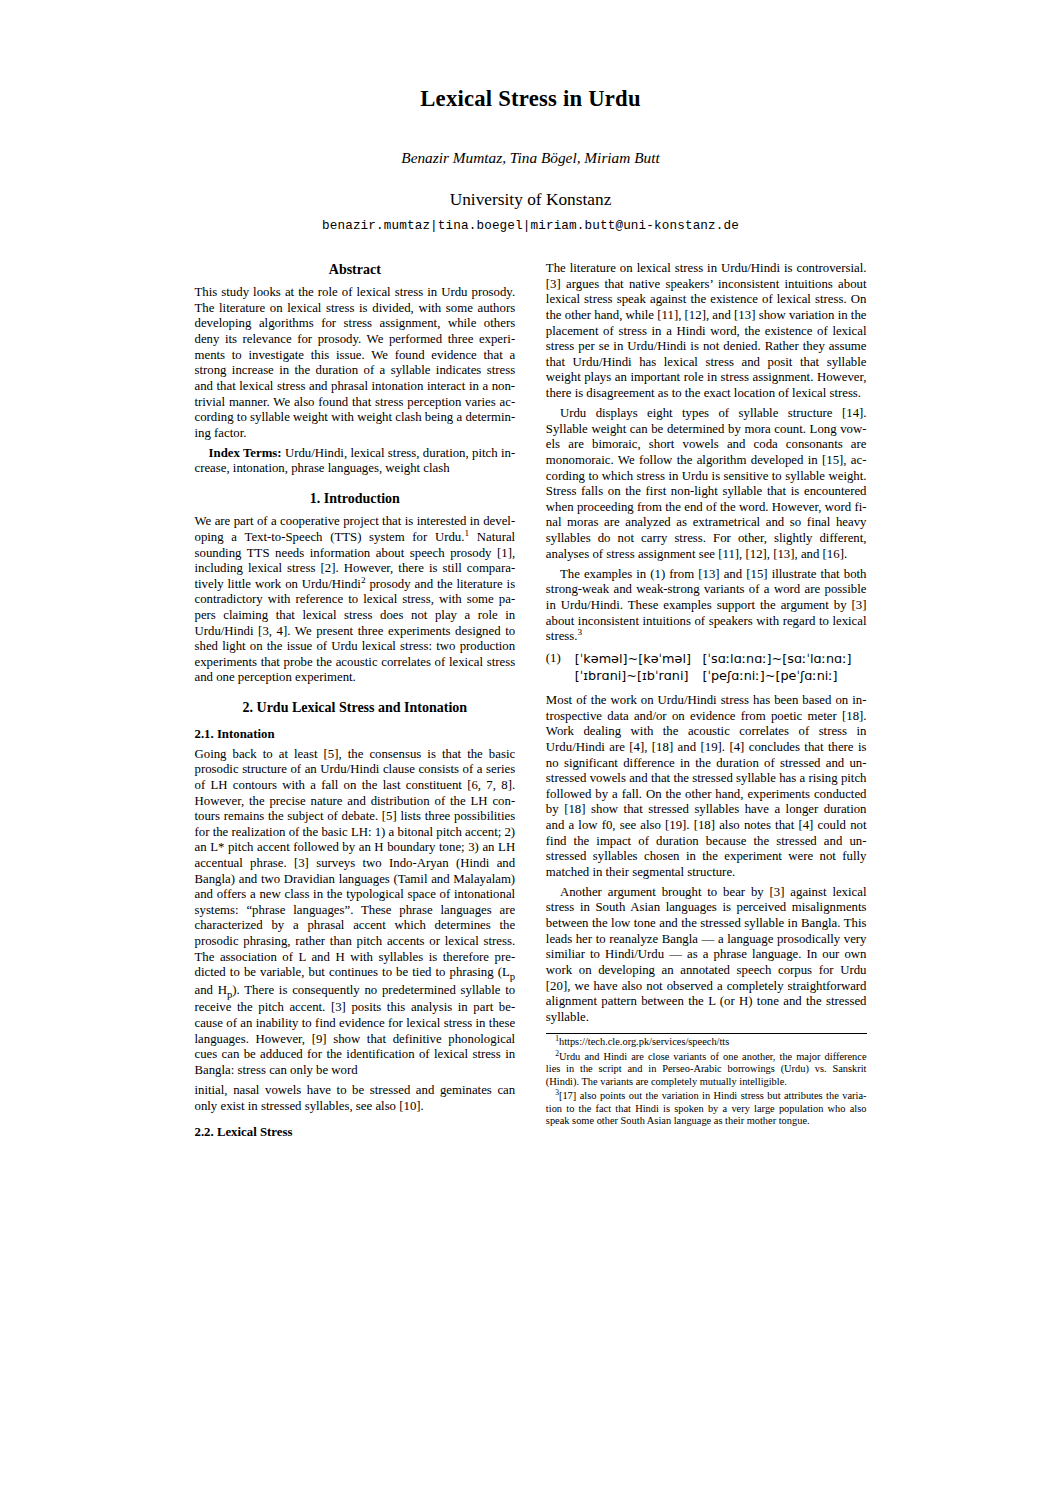Lexical Stress in Urdu
Benazir Mumtaz, Tina Bögel, Miriam Butt
University of Konstanz
benazir.mumtaz|tina.boegel|miriam.butt@uni-konstanz.de
Abstract
This study looks at the role of lexical stress in Urdu prosody. The literature on lexical stress is divided, with some authors developing algorithms for stress assignment, while others deny its relevance for prosody. We performed three experiments to investigate this issue. We found evidence that a strong increase in the duration of a syllable indicates stress and that lexical stress and phrasal intonation interact in a non-trivial manner. We also found that stress perception varies according to syllable weight with weight clash being a determining factor.
Index Terms: Urdu/Hindi, lexical stress, duration, pitch increase, intonation, phrase languages, weight clash
1. Introduction
We are part of a cooperative project that is interested in developing a Text-to-Speech (TTS) system for Urdu.1 Natural sounding TTS needs information about speech prosody [1], including lexical stress [2]. However, there is still comparatively little work on Urdu/Hindi2 prosody and the literature is contradictory with reference to lexical stress, with some papers claiming that lexical stress does not play a role in Urdu/Hindi [3, 4]. We present three experiments designed to shed light on the issue of Urdu lexical stress: two production experiments that probe the acoustic correlates of lexical stress and one perception experiment.
2. Urdu Lexical Stress and Intonation
2.1. Intonation
Going back to at least [5], the consensus is that the basic prosodic structure of an Urdu/Hindi clause consists of a series of LH contours with a fall on the last constituent [6, 7, 8]. However, the precise nature and distribution of the LH contours remains the subject of debate. [5] lists three possibilities for the realization of the basic LH: 1) a bitonal pitch accent; 2) an L* pitch accent followed by an H boundary tone; 3) an LH accentual phrase. [3] surveys two Indo-Aryan (Hindi and Bangla) and two Dravidian languages (Tamil and Malayalam) and offers a new class in the typological space of intonational systems: “phrase languages”. These phrase languages are characterized by a phrasal accent which determines the prosodic phrasing, rather than pitch accents or lexical stress. The association of L and H with syllables is therefore predicted to be variable, but continues to be tied to phrasing (Lp and Hp). There is consequently no predetermined syllable to receive the pitch accent. [3] posits this analysis in part because of an inability to find evidence for lexical stress in these languages. However, [9] show that definitive phonological cues can be adduced for the identification of lexical stress in Bangla: stress can only be word
initial, nasal vowels have to be stressed and geminates can only exist in stressed syllables, see also [10].
2.2. Lexical Stress
The literature on lexical stress in Urdu/Hindi is controversial. [3] argues that native speakers’ inconsistent intuitions about lexical stress speak against the existence of lexical stress. On the other hand, while [11], [12], and [13] show variation in the placement of stress in a Hindi word, the existence of lexical stress per se in Urdu/Hindi is not denied. Rather they assume that Urdu/Hindi has lexical stress and posit that syllable weight plays an important role in stress assignment. However, there is disagreement as to the exact location of lexical stress.
Urdu displays eight types of syllable structure [14]. Syllable weight can be determined by mora count. Long vowels are bimoraic, short vowels and coda consonants are monomoraic. We follow the algorithm developed in [15], according to which stress in Urdu is sensitive to syllable weight. Stress falls on the first non-light syllable that is encountered when proceeding from the end of the word. However, word final moras are analyzed as extrametrical and so final heavy syllables do not carry stress. For other, slightly different, analyses of stress assignment see [11], [12], [13], and [16].
The examples in (1) from [13] and [15] illustrate that both strong-weak and weak-strong variants of a word are possible in Urdu/Hindi. These examples support the argument by [3] about inconsistent intuitions of speakers with regard to lexical stress.3
| (1) | [ˈkəməl]∼[kəˈməl] | [ˈsɑːlɑːnɑː]∼[sɑːˈlɑːnɑː] |
| | [ˈɪbrɑni]∼[ɪbˈrɑni] | [ˈpeʃɑːniː]∼[peˈʃɑːniː] |
Most of the work on Urdu/Hindi stress has been based on introspective data and/or on evidence from poetic meter [18]. Work dealing with the acoustic correlates of stress in Urdu/Hindi are [4], [18] and [19]. [4] concludes that there is no significant difference in the duration of stressed and unstressed vowels and that the stressed syllable has a rising pitch followed by a fall. On the other hand, experiments conducted by [18] show that stressed syllables have a longer duration and a low f0, see also [19]. [18] also notes that [4] could not find the impact of duration because the stressed and unstressed syllables chosen in the experiment were not fully matched in their segmental structure.
Another argument brought to bear by [3] against lexical stress in South Asian languages is perceived misalignments between the low tone and the stressed syllable in Bangla. This leads her to reanalyze Bangla — a language prosodically very similiar to Hindi/Urdu — as a phrase language. In our own work on developing an annotated speech corpus for Urdu [20], we have also not observed a completely straightforward alignment pattern between the L (or H) tone and the stressed syllable.
1https://tech.cle.org.pk/services/speech/tts
2Urdu and Hindi are close variants of one another, the major difference lies in the script and in Perseo-Arabic borrowings (Urdu) vs. Sanskrit (Hindi). The variants are completely mutually intelligible.
3[17] also points out the variation in Hindi stress but attributes the variation to the fact that Hindi is spoken by a very large population who also speak some other South Asian language as their mother tongue.